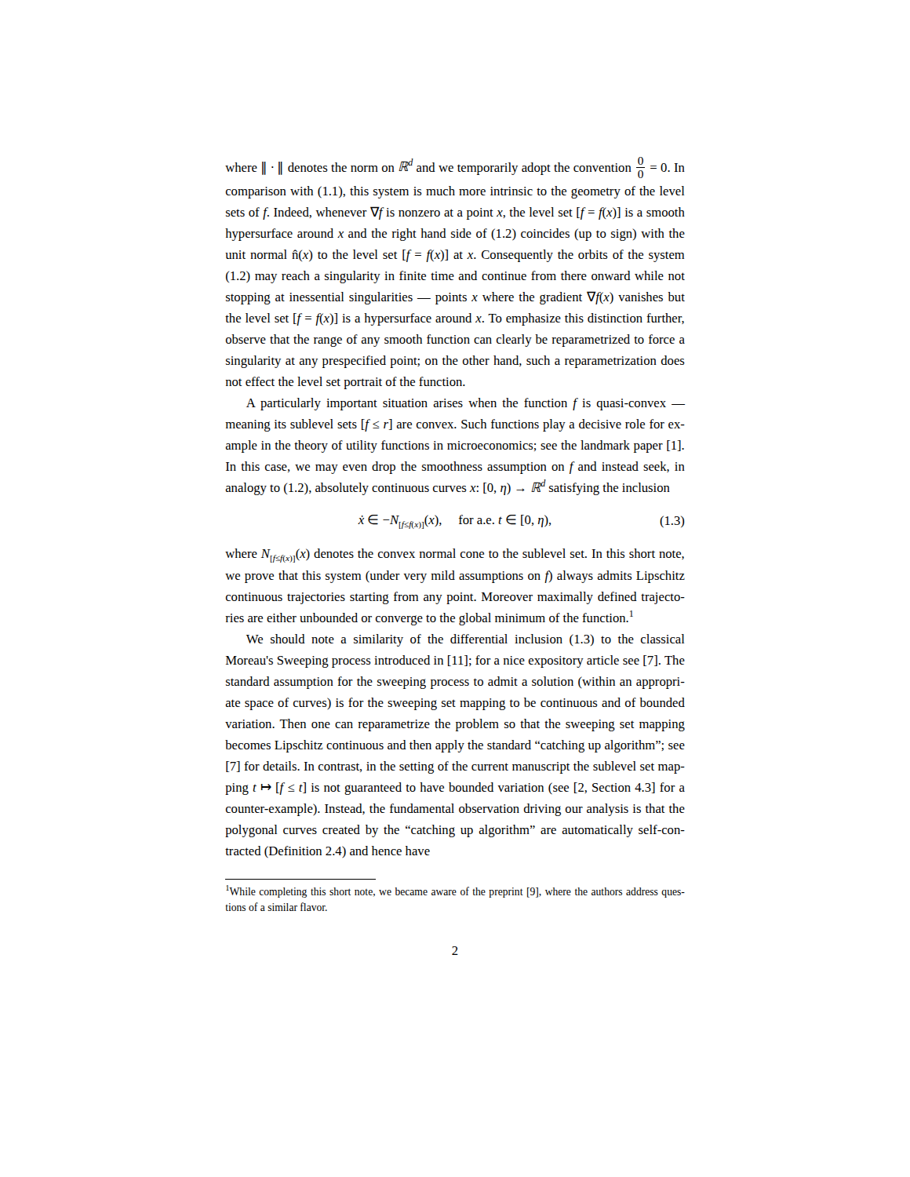where ∥ · ∥ denotes the norm on ℝd and we temporarily adopt the convention 00 = 0. In comparison with (1.1), this system is much more intrinsic to the geometry of the level sets of f. Indeed, whenever ∇f is nonzero at a point x, the level set [f = f(x)] is a smooth hypersurface around x and the right hand side of (1.2) coincides (up to sign) with the unit normal n̂(x) to the level set [f = f(x)] at x. Consequently the orbits of the system (1.2) may reach a singularity in finite time and continue from there onward while not stopping at inessential singularities — points x where the gradient ∇f(x) vanishes but the level set [f = f(x)] is a hypersurface around x. To emphasize this distinction further, observe that the range of any smooth function can clearly be reparametrized to force a singularity at any prespecified point; on the other hand, such a reparametrization does not effect the level set portrait of the function.
A particularly important situation arises when the function f is quasi-convex — meaning its sublevel sets [f ≤ r] are convex. Such functions play a decisive role for example in the theory of utility functions in microeconomics; see the landmark paper [1]. In this case, we may even drop the smoothness assumption on f and instead seek, in analogy to (1.2), absolutely continuous curves x: [0, η) → ℝd satisfying the inclusion
ẋ ∈ −N[f≤f(x)](x), for a.e. t ∈ [0, η), (1.3)
where N[f≤f(x)](x) denotes the convex normal cone to the sublevel set. In this short note, we prove that this system (under very mild assumptions on f) always admits Lipschitz continuous trajectories starting from any point. Moreover maximally defined trajectories are either unbounded or converge to the global minimum of the function.1
We should note a similarity of the differential inclusion (1.3) to the classical Moreau's Sweeping process introduced in [11]; for a nice expository article see [7]. The standard assumption for the sweeping process to admit a solution (within an appropriate space of curves) is for the sweeping set mapping to be continuous and of bounded variation. Then one can reparametrize the problem so that the sweeping set mapping becomes Lipschitz continuous and then apply the standard “catching up algorithm”; see [7] for details. In contrast, in the setting of the current manuscript the sublevel set mapping t ↦ [f ≤ t] is not guaranteed to have bounded variation (see [2, Section 4.3] for a counter-example). Instead, the fundamental observation driving our analysis is that the polygonal curves created by the “catching up algorithm” are automatically self-contracted (Definition 2.4) and hence have
1While completing this short note, we became aware of the preprint [9], where the authors address questions of a similar flavor.
2